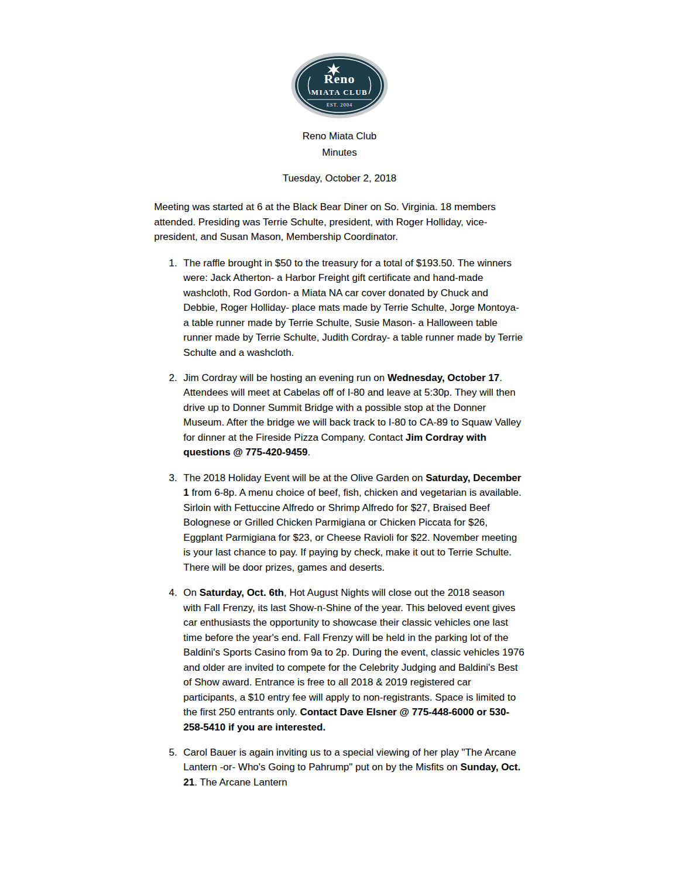Reno MIATA CLUB EST. 2004
Reno Miata Club
Minutes
Tuesday, October 2, 2018
Meeting was started at 6 at the Black Bear Diner on So. Virginia. 18 members attended. Presiding was Terrie Schulte, president, with Roger Holliday, vice-president, and Susan Mason, Membership Coordinator.
The raffle brought in $50 to the treasury for a total of $193.50. The winners were: Jack Atherton- a Harbor Freight gift certificate and hand-made washcloth, Rod Gordon- a Miata NA car cover donated by Chuck and Debbie, Roger Holliday- place mats made by Terrie Schulte, Jorge Montoya- a table runner made by Terrie Schulte, Susie Mason- a Halloween table runner made by Terrie Schulte, Judith Cordray- a table runner made by Terrie Schulte and a washcloth.
Jim Cordray will be hosting an evening run on Wednesday, October 17. Attendees will meet at Cabelas off of I-80 and leave at 5:30p. They will then drive up to Donner Summit Bridge with a possible stop at the Donner Museum. After the bridge we will back track to I-80 to CA-89 to Squaw Valley for dinner at the Fireside Pizza Company. Contact Jim Cordray with questions @ 775-420-9459.
The 2018 Holiday Event will be at the Olive Garden on Saturday, December 1 from 6-8p. A menu choice of beef, fish, chicken and vegetarian is available. Sirloin with Fettuccine Alfredo or Shrimp Alfredo for $27, Braised Beef Bolognese or Grilled Chicken Parmigiana or Chicken Piccata for $26, Eggplant Parmigiana for $23, or Cheese Ravioli for $22. November meeting is your last chance to pay. If paying by check, make it out to Terrie Schulte. There will be door prizes, games and deserts.
On Saturday, Oct. 6th, Hot August Nights will close out the 2018 season with Fall Frenzy, its last Show-n-Shine of the year. This beloved event gives car enthusiasts the opportunity to showcase their classic vehicles one last time before the year's end. Fall Frenzy will be held in the parking lot of the Baldini's Sports Casino from 9a to 2p. During the event, classic vehicles 1976 and older are invited to compete for the Celebrity Judging and Baldini's Best of Show award. Entrance is free to all 2018 & 2019 registered car participants, a $10 entry fee will apply to non-registrants. Space is limited to the first 250 entrants only. Contact Dave Elsner @ 775-448-6000 or 530-258-5410 if you are interested.
Carol Bauer is again inviting us to a special viewing of her play "The Arcane Lantern -or- Who's Going to Pahrump" put on by the Misfits on Sunday, Oct. 21. The Arcane Lantern